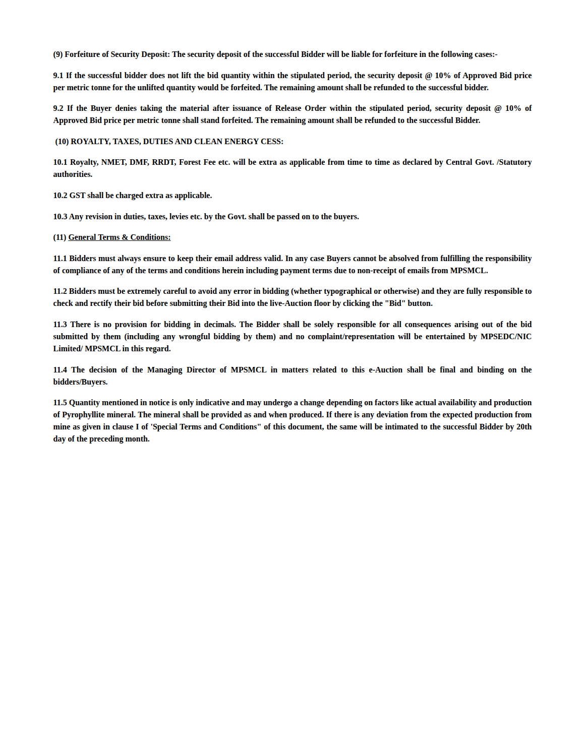(9) Forfeiture of Security Deposit: The security deposit of the successful Bidder will be liable for forfeiture in the following cases:-
9.1 If the successful bidder does not lift the bid quantity within the stipulated period, the security deposit @ 10% of Approved Bid price per metric tonne for the unlifted quantity would be forfeited. The remaining amount shall be refunded to the successful bidder.
9.2 If the Buyer denies taking the material after issuance of Release Order within the stipulated period, security deposit @ 10% of Approved Bid price per metric tonne shall stand forfeited. The remaining amount shall be refunded to the successful Bidder.
(10) ROYALTY, TAXES, DUTIES AND CLEAN ENERGY CESS:
10.1 Royalty, NMET, DMF, RRDT, Forest Fee etc. will be extra as applicable from time to time as declared by Central Govt. /Statutory authorities.
10.2 GST shall be charged extra as applicable.
10.3 Any revision in duties, taxes, levies etc. by the Govt. shall be passed on to the buyers.
(11) General Terms & Conditions:
11.1 Bidders must always ensure to keep their email address valid. In any case Buyers cannot be absolved from fulfilling the responsibility of compliance of any of the terms and conditions herein including payment terms due to non-receipt of emails from MPSMCL.
11.2 Bidders must be extremely careful to avoid any error in bidding (whether typographical or otherwise) and they are fully responsible to check and rectify their bid before submitting their Bid into the live-Auction floor by clicking the "Bid" button.
11.3 There is no provision for bidding in decimals. The Bidder shall be solely responsible for all consequences arising out of the bid submitted by them (including any wrongful bidding by them) and no complaint/representation will be entertained by MPSEDC/NIC Limited/ MPSMCL in this regard.
11.4 The decision of the Managing Director of MPSMCL in matters related to this e-Auction shall be final and binding on the bidders/Buyers.
11.5 Quantity mentioned in notice is only indicative and may undergo a change depending on factors like actual availability and production of Pyrophyllite mineral. The mineral shall be provided as and when produced. If there is any deviation from the expected production from mine as given in clause I of 'Special Terms and Conditions" of this document, the same will be intimated to the successful Bidder by 20th day of the preceding month.